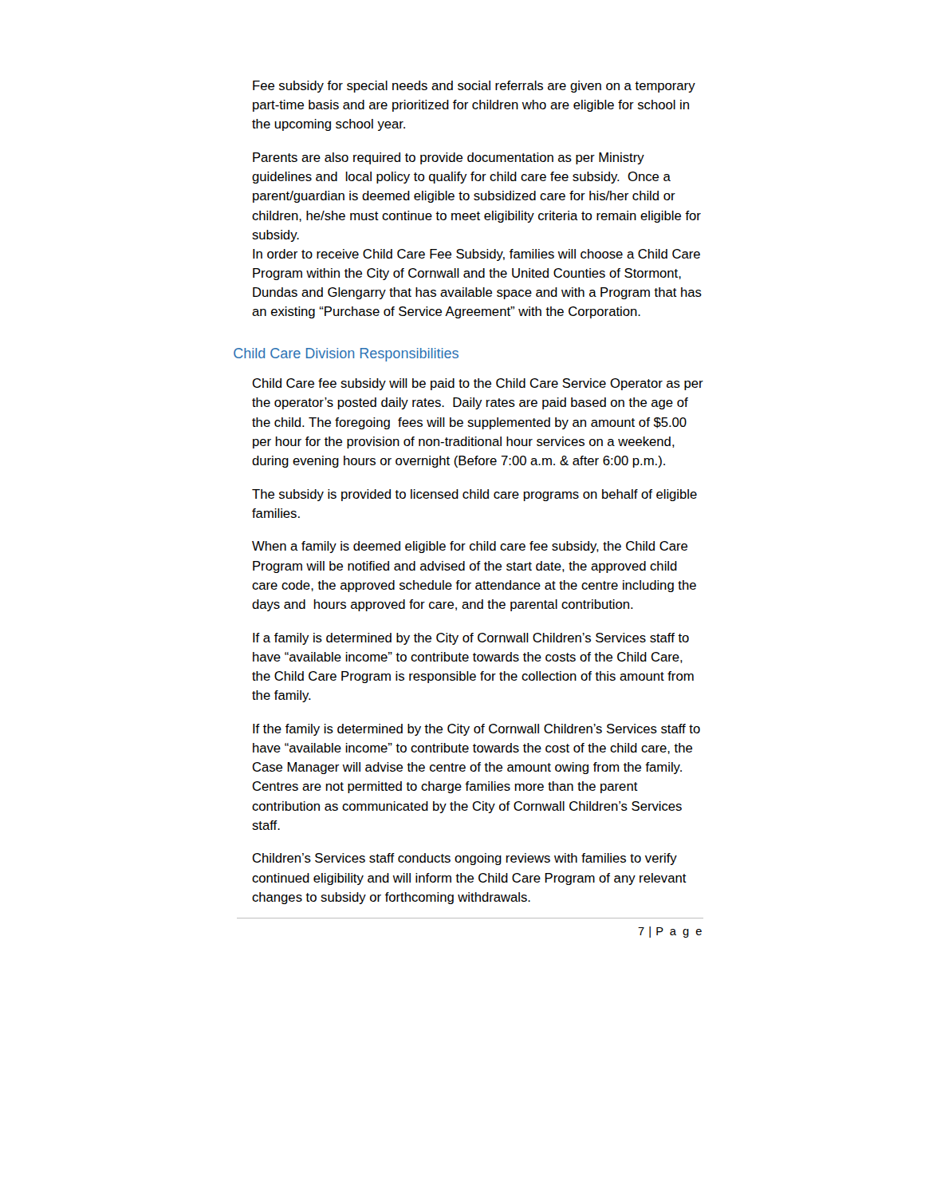Fee subsidy for special needs and social referrals are given on a temporary part-time basis and are prioritized for children who are eligible for school in the upcoming school year.
Parents are also required to provide documentation as per Ministry guidelines and local policy to qualify for child care fee subsidy. Once a parent/guardian is deemed eligible to subsidized care for his/her child or children, he/she must continue to meet eligibility criteria to remain eligible for subsidy.
In order to receive Child Care Fee Subsidy, families will choose a Child Care Program within the City of Cornwall and the United Counties of Stormont, Dundas and Glengarry that has available space and with a Program that has an existing “Purchase of Service Agreement” with the Corporation.
Child Care Division Responsibilities
Child Care fee subsidy will be paid to the Child Care Service Operator as per the operator’s posted daily rates. Daily rates are paid based on the age of the child. The foregoing fees will be supplemented by an amount of $5.00 per hour for the provision of non-traditional hour services on a weekend, during evening hours or overnight (Before 7:00 a.m. & after 6:00 p.m.).
The subsidy is provided to licensed child care programs on behalf of eligible families.
When a family is deemed eligible for child care fee subsidy, the Child Care Program will be notified and advised of the start date, the approved child care code, the approved schedule for attendance at the centre including the days and hours approved for care, and the parental contribution.
If a family is determined by the City of Cornwall Children’s Services staff to have “available income” to contribute towards the costs of the Child Care, the Child Care Program is responsible for the collection of this amount from the family.
If the family is determined by the City of Cornwall Children’s Services staff to have “available income” to contribute towards the cost of the child care, the Case Manager will advise the centre of the amount owing from the family. Centres are not permitted to charge families more than the parent contribution as communicated by the City of Cornwall Children’s Services staff.
Children’s Services staff conducts ongoing reviews with families to verify continued eligibility and will inform the Child Care Program of any relevant changes to subsidy or forthcoming withdrawals.
7 | P a g e